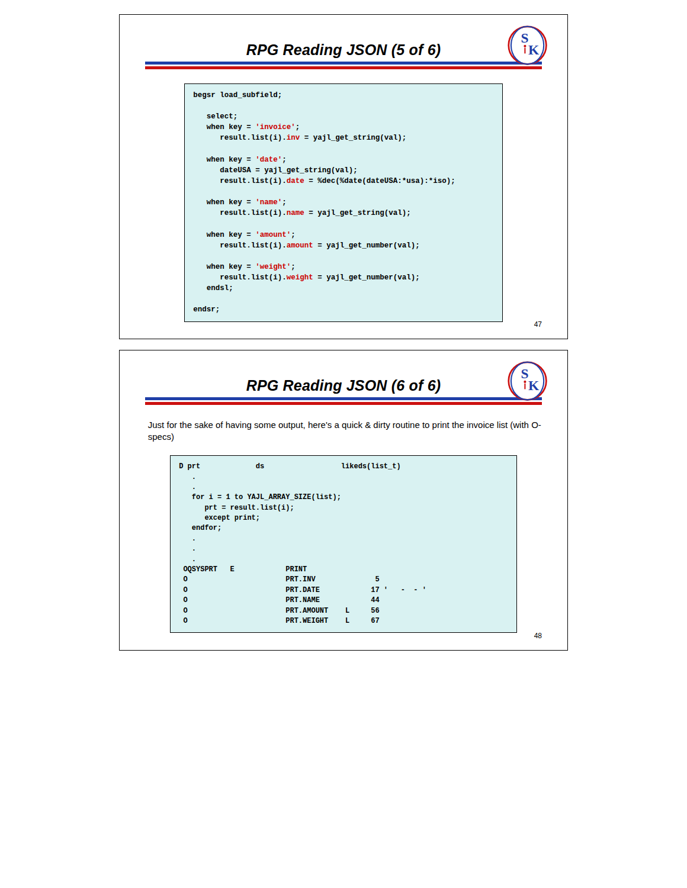S K
RPG Reading JSON (5 of 6)
begsr load_subfield;

   select;
   when key = 'invoice';
      result.list(i).inv = yajl_get_string(val);

   when key = 'date';
      dateUSA = yajl_get_string(val);
      result.list(i).date = %dec(%date(dateUSA:*usa):*iso);

   when key = 'name';
      result.list(i).name = yajl_get_string(val);

   when key = 'amount';
      result.list(i).amount = yajl_get_number(val);

   when key = 'weight';
      result.list(i).weight = yajl_get_number(val);
   endsl;

endsr;
47
S K
RPG Reading JSON (6 of 6)
Just for the sake of having some output, here's a quick & dirty routine to print the invoice list (with O-specs)
D prt             ds                  likeds(list_t)
   .
   .
   for i = 1 to YAJL_ARRAY_SIZE(list);
      prt = result.list(i);
      except print;
   endfor;
   .
   .
   .
 OQSYSPRT   E            PRINT
 O                       PRT.INV              5
 O                       PRT.DATE            17 '   -  - '
 O                       PRT.NAME            44
 O                       PRT.AMOUNT    L     56
 O                       PRT.WEIGHT    L     67
48